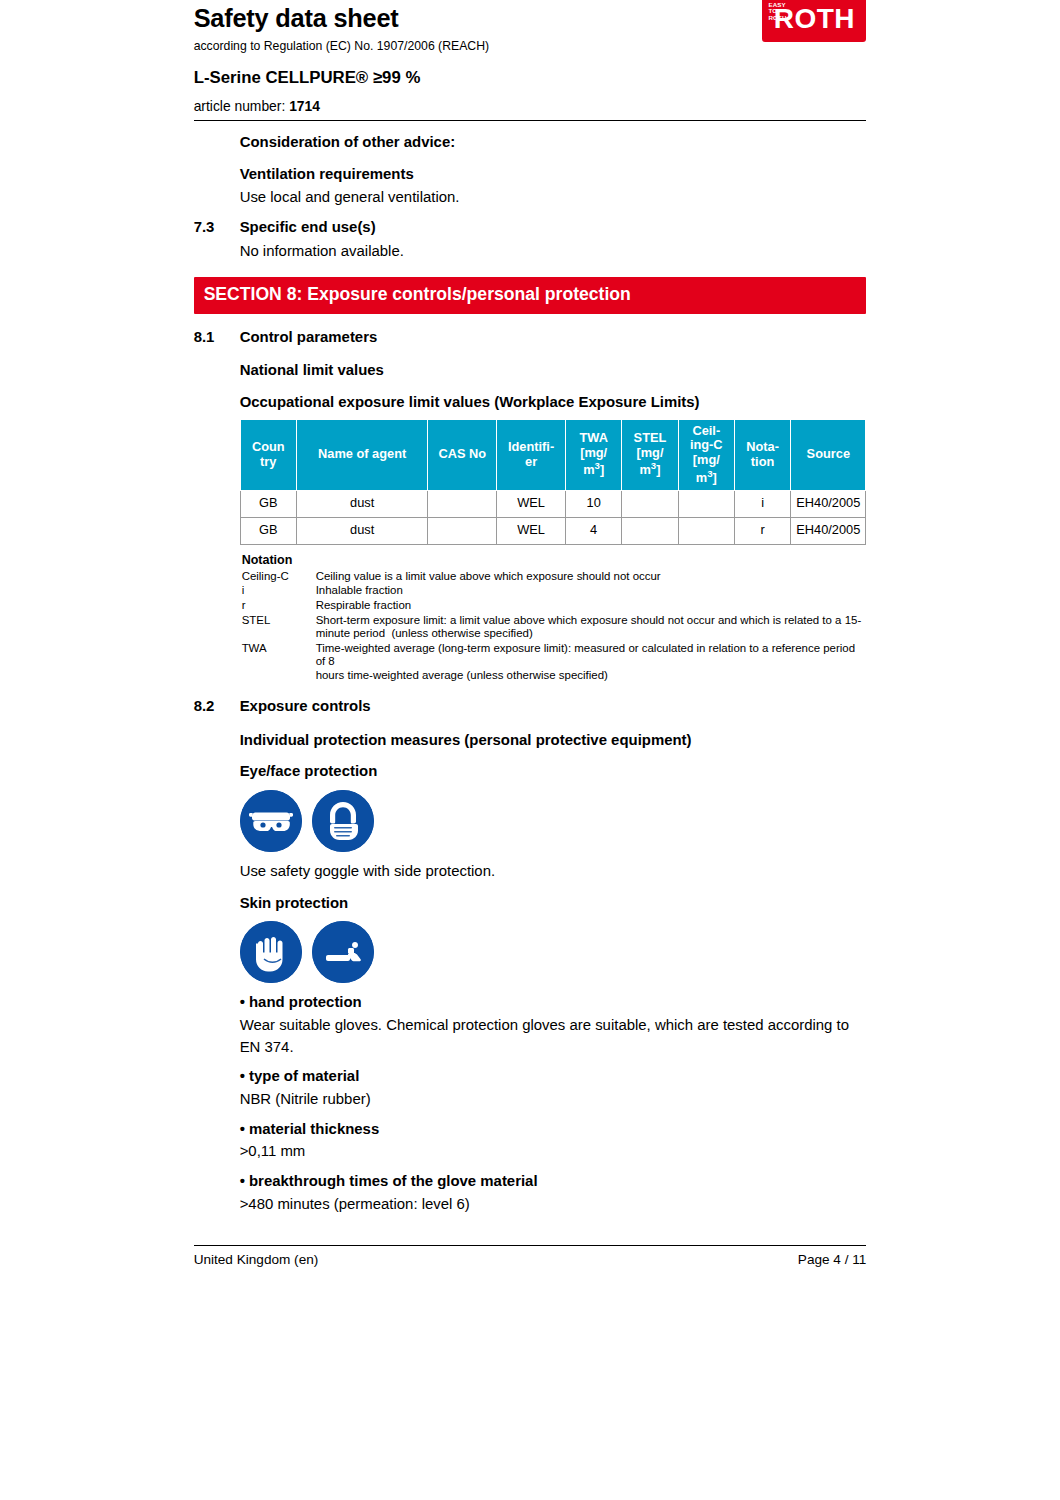EASY
TO
ROTH
ROTH
®
Safety data sheet
according to Regulation (EC) No. 1907/2006 (REACH)
L-Serine CELLPURE® ≥99 %
article number: 1714
Consideration of other advice:
Ventilation requirements
Use local and general ventilation.
7.3
Specific end use(s)
No information available.
SECTION 8: Exposure controls/personal protection
8.1
Control parameters
National limit values
Occupational exposure limit values (Workplace Exposure Limits)
| Coun try | Name of agent | CAS No | Identifi- er | TWA [mg/ m 3 ] | STEL [mg/ m 3 ] | Ceil- ing-C [mg/ m 3 ] | Nota- tion | Source |
| --- | --- | --- | --- | --- | --- | --- | --- | --- |
| GB | dust | | WEL | 10 | | | i | EH40/2005 |
| GB | dust | | WEL | 4 | | | r | EH40/2005 |
Notation
| Ceiling-C | Ceiling value is a limit value above which exposure should not occur |
| i | Inhalable fraction |
| r | Respirable fraction |
| STEL | Short-term exposure limit: a limit value above which exposure should not occur and which is related to a 15- minute period (unless otherwise specified) |
| TWA | Time-weighted average (long-term exposure limit): measured or calculated in relation to a reference period of 8 hours time-weighted average (unless otherwise specified) |
8.2
Exposure controls
Individual protection measures (personal protective equipment)
Eye/face protection
Use safety goggle with side protection.
Skin protection
• hand protection
Wear suitable gloves. Chemical protection gloves are suitable, which are tested according to EN 374.
• type of material
NBR (Nitrile rubber)
• material thickness
>0,11 mm
• breakthrough times of the glove material
>480 minutes (permeation: level 6)
United Kingdom (en)
Page 4 / 11